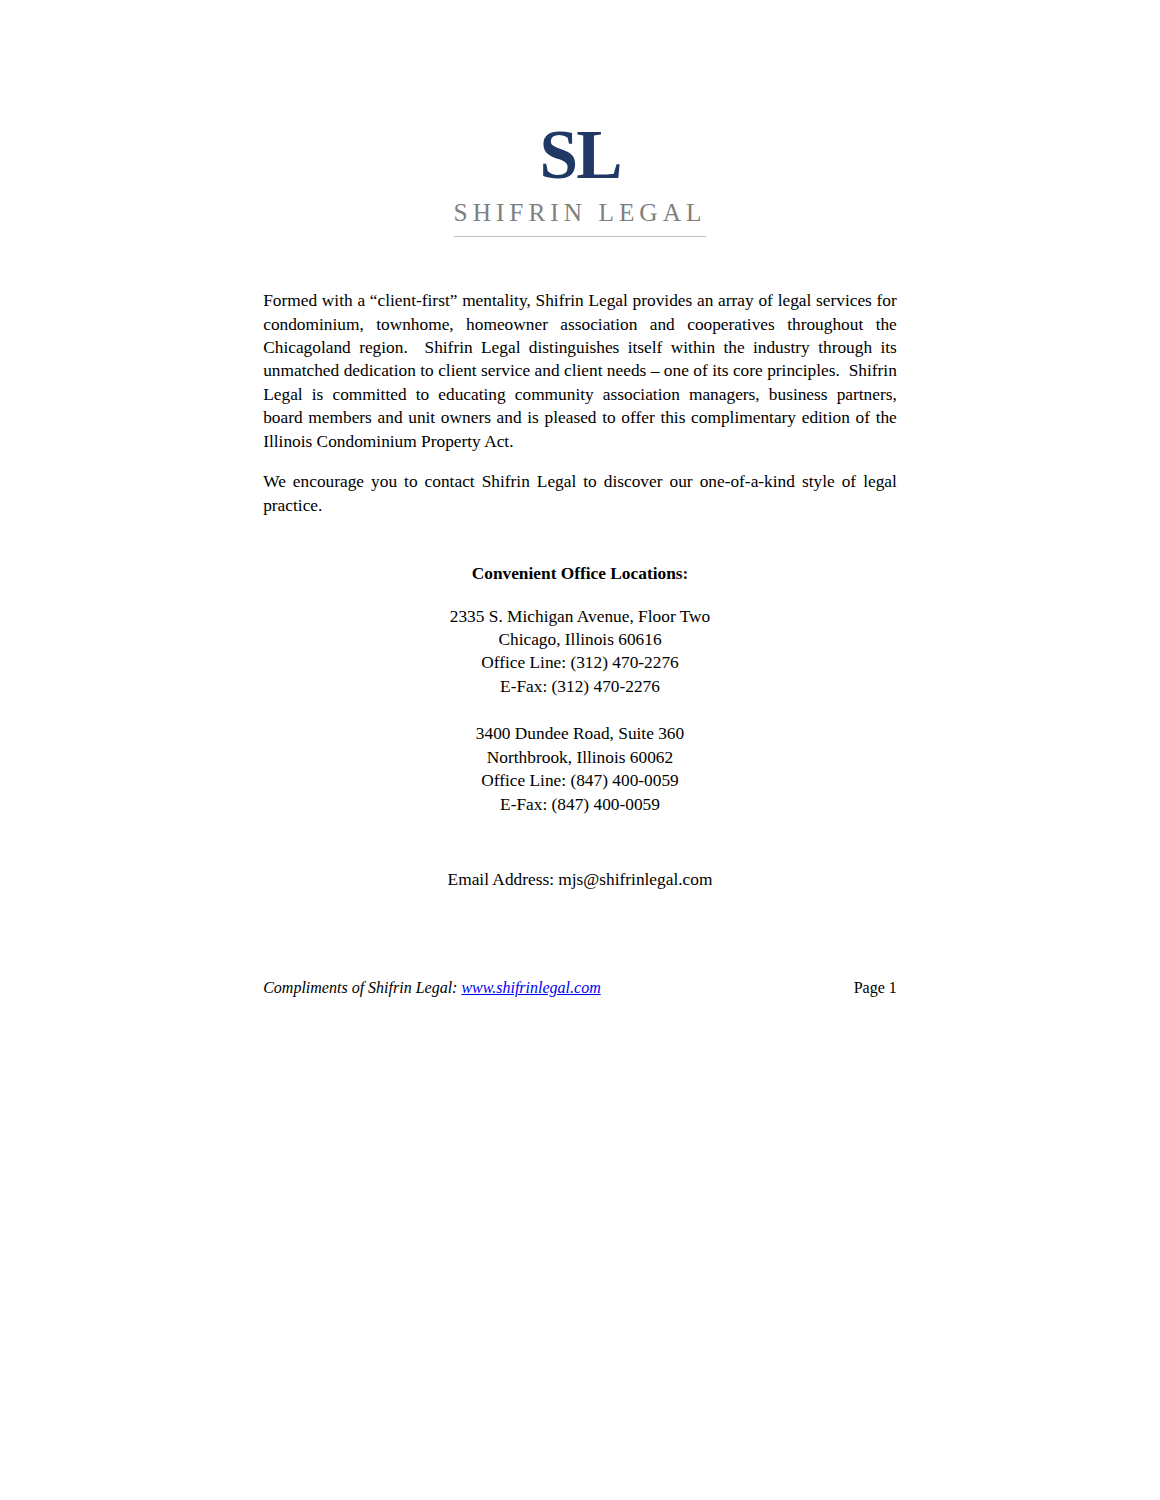SL
SHIFRIN LEGAL
Formed with a “client-first” mentality, Shifrin Legal provides an array of legal services for condominium, townhome, homeowner association and cooperatives throughout the Chicagoland region. Shifrin Legal distinguishes itself within the industry through its unmatched dedication to client service and client needs – one of its core principles. Shifrin Legal is committed to educating community association managers, business partners, board members and unit owners and is pleased to offer this complimentary edition of the Illinois Condominium Property Act.
We encourage you to contact Shifrin Legal to discover our one-of-a-kind style of legal practice.
Convenient Office Locations:
2335 S. Michigan Avenue, Floor Two
Chicago, Illinois 60616
Office Line: (312) 470-2276
E-Fax: (312) 470-2276
3400 Dundee Road, Suite 360
Northbrook, Illinois 60062
Office Line: (847) 400-0059
E-Fax: (847) 400-0059
Email Address: mjs@shifrinlegal.com
Compliments of Shifrin Legal: www.shifrinlegal.com
Page 1